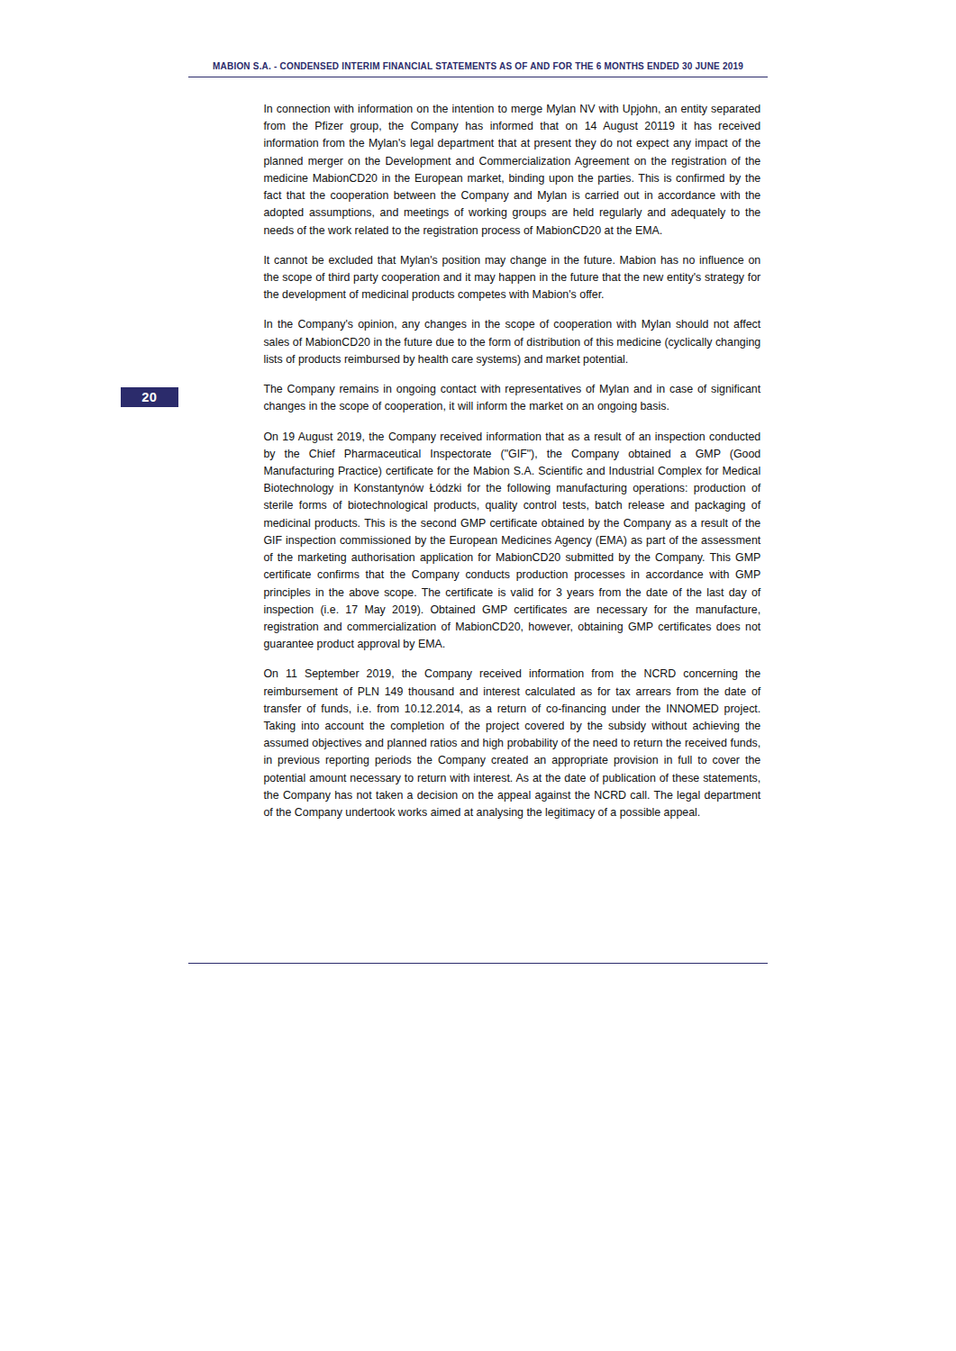Mabion S.A. - Condensed interim financial statements as of and for the 6 months ended 30 June 2019
20
In connection with information on the intention to merge Mylan NV with Upjohn, an entity separated from the Pfizer group, the Company has informed that on 14 August 20119 it has received information from the Mylan's legal department that at present they do not expect any impact of the planned merger on the Development and Commercialization Agreement on the registration of the medicine MabionCD20 in the European market, binding upon the parties. This is confirmed by the fact that the cooperation between the Company and Mylan is carried out in accordance with the adopted assumptions, and meetings of working groups are held regularly and adequately to the needs of the work related to the registration process of MabionCD20 at the EMA.
It cannot be excluded that Mylan's position may change in the future. Mabion has no influence on the scope of third party cooperation and it may happen in the future that the new entity's strategy for the development of medicinal products competes with Mabion's offer.
In the Company's opinion, any changes in the scope of cooperation with Mylan should not affect sales of MabionCD20 in the future due to the form of distribution of this medicine (cyclically changing lists of products reimbursed by health care systems) and market potential.
The Company remains in ongoing contact with representatives of Mylan and in case of significant changes in the scope of cooperation, it will inform the market on an ongoing basis.
On 19 August 2019, the Company received information that as a result of an inspection conducted by the Chief Pharmaceutical Inspectorate ("GIF"), the Company obtained a GMP (Good Manufacturing Practice) certificate for the Mabion S.A. Scientific and Industrial Complex for Medical Biotechnology in Konstantynów Łódzki for the following manufacturing operations: production of sterile forms of biotechnological products, quality control tests, batch release and packaging of medicinal products. This is the second GMP certificate obtained by the Company as a result of the GIF inspection commissioned by the European Medicines Agency (EMA) as part of the assessment of the marketing authorisation application for MabionCD20 submitted by the Company. This GMP certificate confirms that the Company conducts production processes in accordance with GMP principles in the above scope. The certificate is valid for 3 years from the date of the last day of inspection (i.e. 17 May 2019). Obtained GMP certificates are necessary for the manufacture, registration and commercialization of MabionCD20, however, obtaining GMP certificates does not guarantee product approval by EMA.
On 11 September 2019, the Company received information from the NCRD concerning the reimbursement of PLN 149 thousand and interest calculated as for tax arrears from the date of transfer of funds, i.e. from 10.12.2014, as a return of co-financing under the INNOMED project. Taking into account the completion of the project covered by the subsidy without achieving the assumed objectives and planned ratios and high probability of the need to return the received funds, in previous reporting periods the Company created an appropriate provision in full to cover the potential amount necessary to return with interest. As at the date of publication of these statements, the Company has not taken a decision on the appeal against the NCRD call. The legal department of the Company undertook works aimed at analysing the legitimacy of a possible appeal.